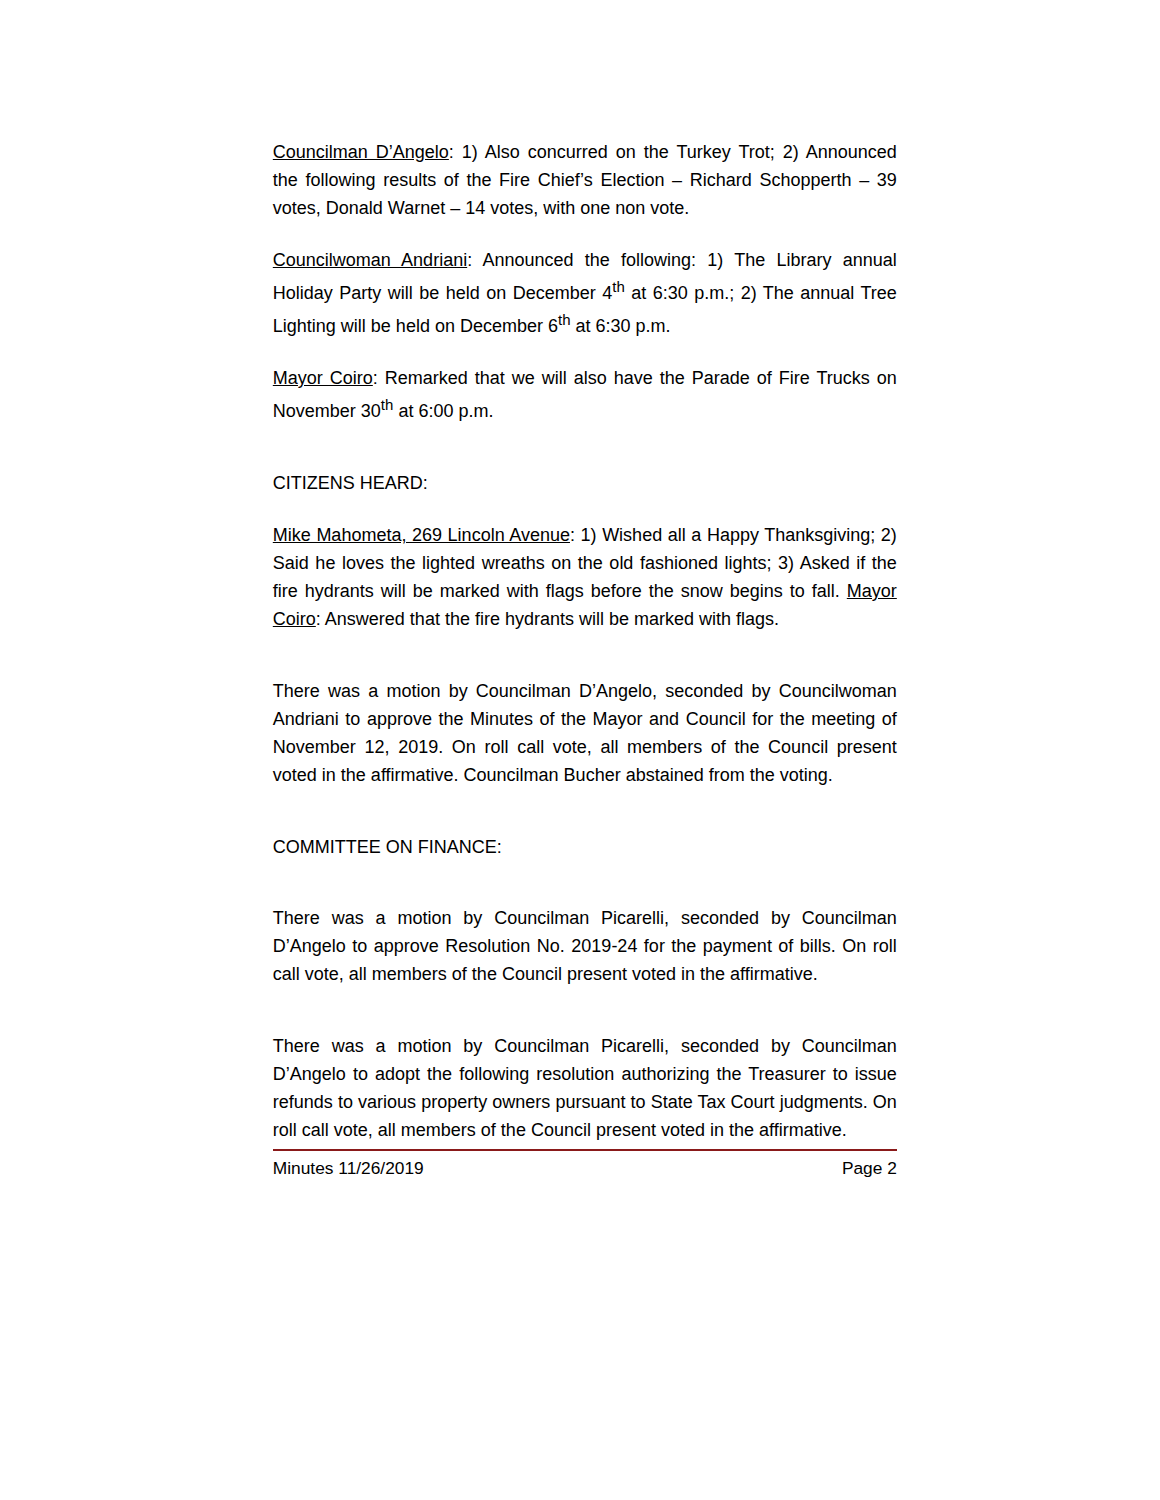Councilman D’Angelo: 1) Also concurred on the Turkey Trot; 2) Announced the following results of the Fire Chief’s Election – Richard Schopperth – 39 votes, Donald Warnet – 14 votes, with one non vote.
Councilwoman Andriani: Announced the following: 1) The Library annual Holiday Party will be held on December 4th at 6:30 p.m.; 2) The annual Tree Lighting will be held on December 6th at 6:30 p.m.
Mayor Coiro: Remarked that we will also have the Parade of Fire Trucks on November 30th at 6:00 p.m.
CITIZENS HEARD:
Mike Mahometa, 269 Lincoln Avenue: 1) Wished all a Happy Thanksgiving; 2) Said he loves the lighted wreaths on the old fashioned lights; 3) Asked if the fire hydrants will be marked with flags before the snow begins to fall. Mayor Coiro: Answered that the fire hydrants will be marked with flags.
There was a motion by Councilman D’Angelo, seconded by Councilwoman Andriani to approve the Minutes of the Mayor and Council for the meeting of November 12, 2019. On roll call vote, all members of the Council present voted in the affirmative. Councilman Bucher abstained from the voting.
COMMITTEE ON FINANCE:
There was a motion by Councilman Picarelli, seconded by Councilman D’Angelo to approve Resolution No. 2019-24 for the payment of bills. On roll call vote, all members of the Council present voted in the affirmative.
There was a motion by Councilman Picarelli, seconded by Councilman D’Angelo to adopt the following resolution authorizing the Treasurer to issue refunds to various property owners pursuant to State Tax Court judgments. On roll call vote, all members of the Council present voted in the affirmative.
Minutes 11/26/2019
Page 2